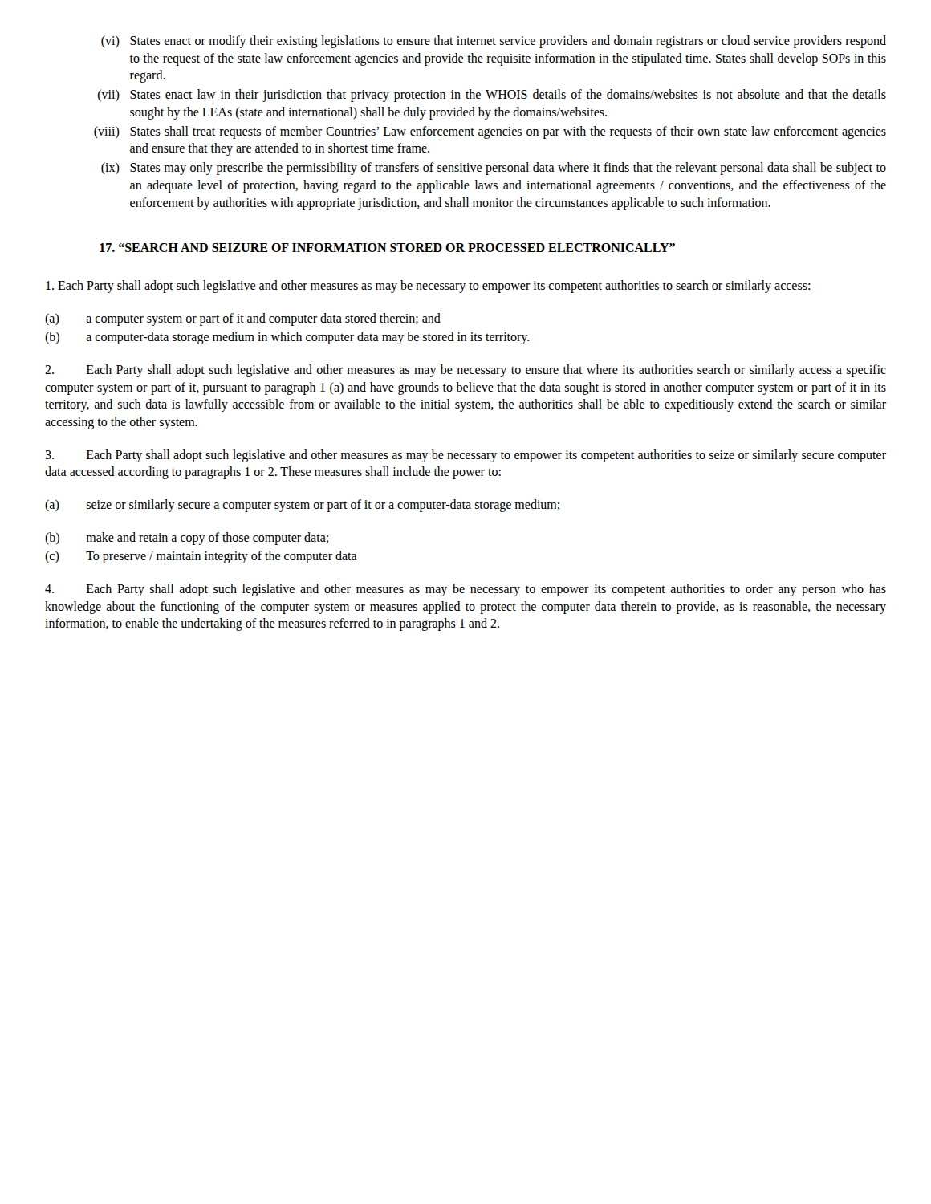(vi) States enact or modify their existing legislations to ensure that internet service providers and domain registrars or cloud service providers respond to the request of the state law enforcement agencies and provide the requisite information in the stipulated time. States shall develop SOPs in this regard.
(vii) States enact law in their jurisdiction that privacy protection in the WHOIS details of the domains/websites is not absolute and that the details sought by the LEAs (state and international) shall be duly provided by the domains/websites.
(viii) States shall treat requests of member Countries’ Law enforcement agencies on par with the requests of their own state law enforcement agencies and ensure that they are attended to in shortest time frame.
(ix) States may only prescribe the permissibility of transfers of sensitive personal data where it finds that the relevant personal data shall be subject to an adequate level of protection, having regard to the applicable laws and international agreements / conventions, and the effectiveness of the enforcement by authorities with appropriate jurisdiction, and shall monitor the circumstances applicable to such information.
17. “SEARCH AND SEIZURE OF INFORMATION STORED OR PROCESSED ELECTRONICALLY”
1. Each Party shall adopt such legislative and other measures as may be necessary to empower its competent authorities to search or similarly access:
(a) a computer system or part of it and computer data stored therein; and
(b) a computer-data storage medium in which computer data may be stored in its territory.
2. Each Party shall adopt such legislative and other measures as may be necessary to ensure that where its authorities search or similarly access a specific computer system or part of it, pursuant to paragraph 1 (a) and have grounds to believe that the data sought is stored in another computer system or part of it in its territory, and such data is lawfully accessible from or available to the initial system, the authorities shall be able to expeditiously extend the search or similar accessing to the other system.
3. Each Party shall adopt such legislative and other measures as may be necessary to empower its competent authorities to seize or similarly secure computer data accessed according to paragraphs 1 or 2. These measures shall include the power to:
(a) seize or similarly secure a computer system or part of it or a computer-data storage medium;
(b) make and retain a copy of those computer data;
(c) To preserve / maintain integrity of the computer data
4. Each Party shall adopt such legislative and other measures as may be necessary to empower its competent authorities to order any person who has knowledge about the functioning of the computer system or measures applied to protect the computer data therein to provide, as is reasonable, the necessary information, to enable the undertaking of the measures referred to in paragraphs 1 and 2.